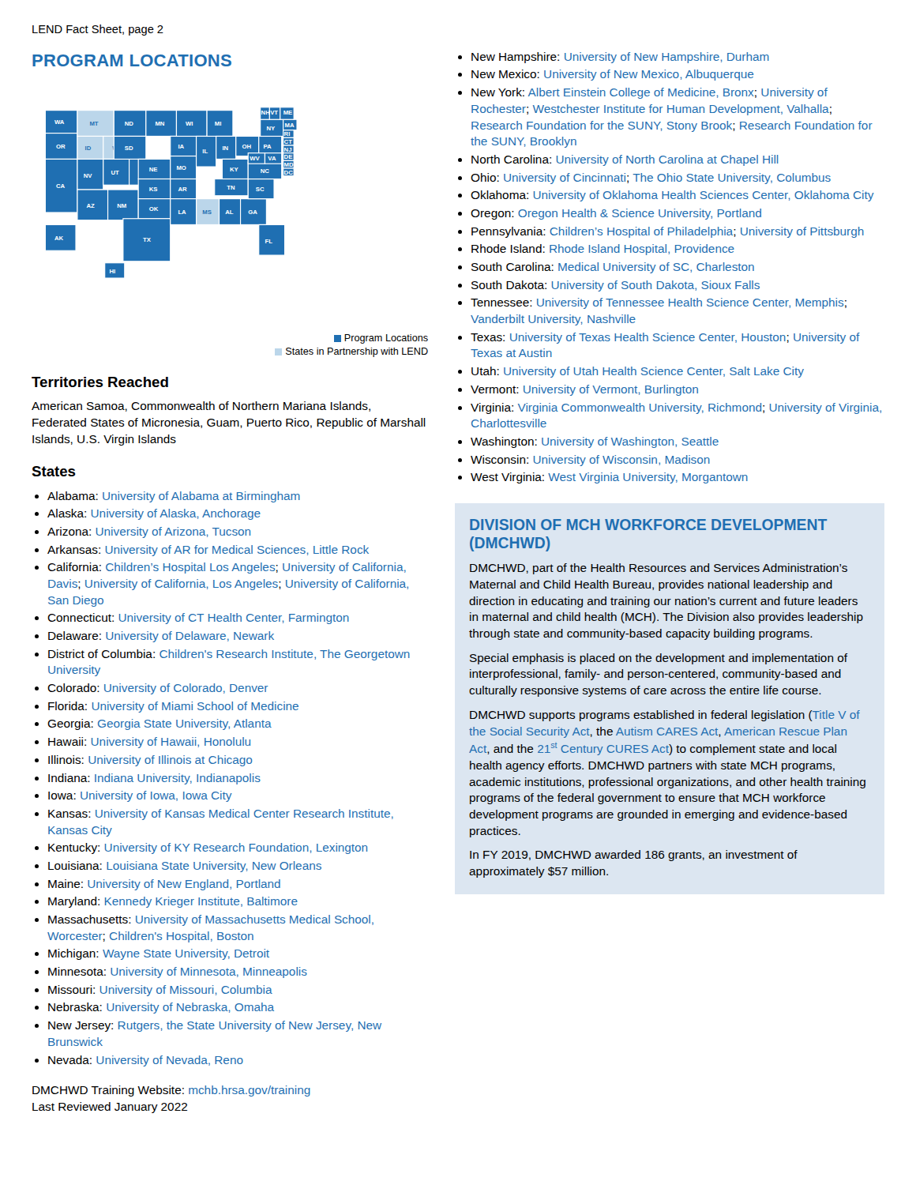LEND Fact Sheet, page 2
Program Locations
WA OR CA NV MT ID WY UT CO AZ NM ND SD NE KS OK TX MN IA MO AR WI IL MI IN OH KY TN MS LA AL GA SC NC FL PA WV VA NY MA RI CT NJ DE MD DC VT NH ME AK HI
Program Locations
States in Partnership with LEND
Territories Reached
American Samoa, Commonwealth of Northern Mariana Islands, Federated States of Micronesia, Guam, Puerto Rico, Republic of Marshall Islands, U.S. Virgin Islands
States
Alabama: University of Alabama at Birmingham
Alaska: University of Alaska, Anchorage
Arizona: University of Arizona, Tucson
Arkansas: University of AR for Medical Sciences, Little Rock
California: Children’s Hospital Los Angeles; University of California, Davis; University of California, Los Angeles; University of California, San Diego
Connecticut: University of CT Health Center, Farmington
Delaware: University of Delaware, Newark
District of Columbia: Children's Research Institute, The Georgetown University
Colorado: University of Colorado, Denver
Florida: University of Miami School of Medicine
Georgia: Georgia State University, Atlanta
Hawaii: University of Hawaii, Honolulu
Illinois: University of Illinois at Chicago
Indiana: Indiana University, Indianapolis
Iowa: University of Iowa, Iowa City
Kansas: University of Kansas Medical Center Research Institute, Kansas City
Kentucky: University of KY Research Foundation, Lexington
Louisiana: Louisiana State University, New Orleans
Maine: University of New England, Portland
Maryland: Kennedy Krieger Institute, Baltimore
Massachusetts: University of Massachusetts Medical School, Worcester; Children's Hospital, Boston
Michigan: Wayne State University, Detroit
Minnesota: University of Minnesota, Minneapolis
Missouri: University of Missouri, Columbia
Nebraska: University of Nebraska, Omaha
New Jersey: Rutgers, the State University of New Jersey, New Brunswick
Nevada: University of Nevada, Reno
DMCHWD Training Website: mchb.hrsa.gov/training
Last Reviewed January 2022
New Hampshire: University of New Hampshire, Durham
New Mexico: University of New Mexico, Albuquerque
New York: Albert Einstein College of Medicine, Bronx; University of Rochester; Westchester Institute for Human Development, Valhalla; Research Foundation for the SUNY, Stony Brook; Research Foundation for the SUNY, Brooklyn
North Carolina: University of North Carolina at Chapel Hill
Ohio: University of Cincinnati; The Ohio State University, Columbus
Oklahoma: University of Oklahoma Health Sciences Center, Oklahoma City
Oregon: Oregon Health & Science University, Portland
Pennsylvania: Children’s Hospital of Philadelphia; University of Pittsburgh
Rhode Island: Rhode Island Hospital, Providence
South Carolina: Medical University of SC, Charleston
South Dakota: University of South Dakota, Sioux Falls
Tennessee: University of Tennessee Health Science Center, Memphis; Vanderbilt University, Nashville
Texas: University of Texas Health Science Center, Houston; University of Texas at Austin
Utah: University of Utah Health Science Center, Salt Lake City
Vermont: University of Vermont, Burlington
Virginia: Virginia Commonwealth University, Richmond; University of Virginia, Charlottesville
Washington: University of Washington, Seattle
Wisconsin: University of Wisconsin, Madison
West Virginia: West Virginia University, Morgantown
Division of MCH Workforce Development (DMCHWD)
DMCHWD, part of the Health Resources and Services Administration’s Maternal and Child Health Bureau, provides national leadership and direction in educating and training our nation’s current and future leaders in maternal and child health (MCH). The Division also provides leadership through state and community-based capacity building programs.
Special emphasis is placed on the development and implementation of interprofessional, family- and person-centered, community-based and culturally responsive systems of care across the entire life course.
DMCHWD supports programs established in federal legislation (Title V of the Social Security Act, the Autism CARES Act, American Rescue Plan Act, and the 21st Century CURES Act) to complement state and local health agency efforts. DMCHWD partners with state MCH programs, academic institutions, professional organizations, and other health training programs of the federal government to ensure that MCH workforce development programs are grounded in emerging and evidence-based practices.
In FY 2019, DMCHWD awarded 186 grants, an investment of approximately $57 million.